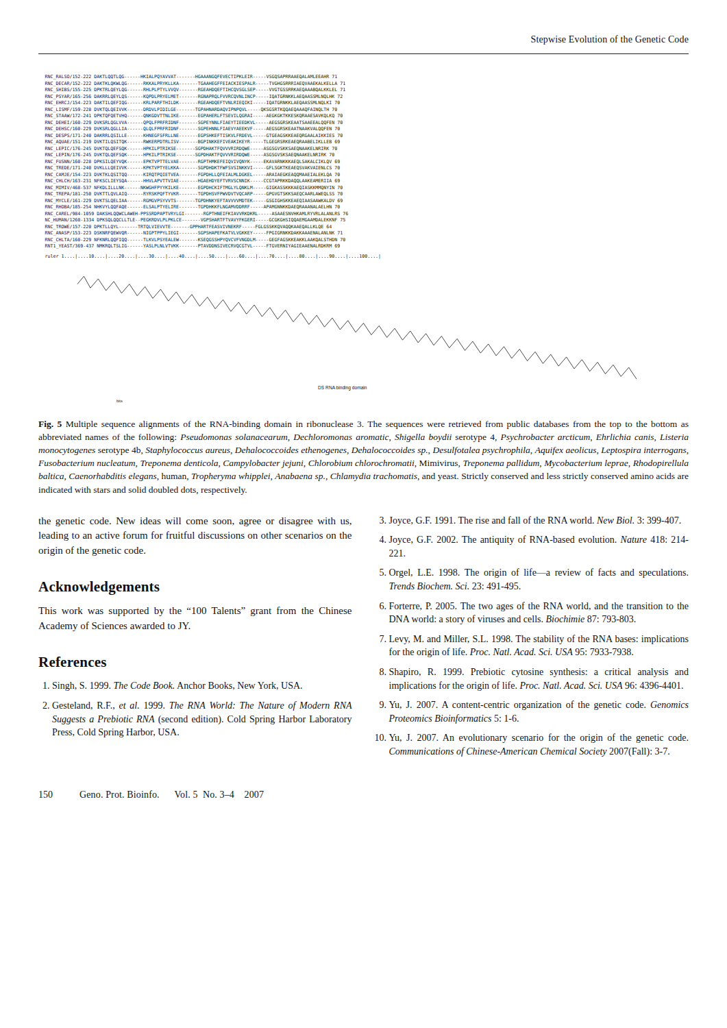Stepwise Evolution of the Genetic Code
Fig. 5 Multiple sequence alignments of the RNA-binding domain in ribonuclease 3. The sequences were retrieved from public databases from the top to the bottom as abbreviated names of the following: Pseudomonas solanacearum, Dechloromonas aromatic, Shigella boydii serotype 4, Psychrobacter arcticum, Ehrlichia canis, Listeria monocytogenes serotype 4b, Staphylococcus aureus, Dehalococcoides ethenogenes, Dehalococcoides sp., Desulfotalea psychrophila, Aquifex aeolicus, Leptospira interrogans, Fusobacterium nucleatum, Treponema denticola, Campylobacter jejuni, Chlorobium chlorochromatii, Mimivirus, Treponema pallidum, Mycobacterium leprae, Rhodopirellula baltica, Caenorhabditis elegans, human, Tropheryma whipplei, Anabaena sp., Chlamydia trachomatis, and yeast. Strictly conserved and less strictly conserved amino acids are indicated with stars and solid doubled dots, respectively.
the genetic code. New ideas will come soon, agree or disagree with us, leading to an active forum for fruitful discussions on other scenarios on the origin of the genetic code.
Acknowledgements
This work was supported by the “100 Talents” grant from the Chinese Academy of Sciences awarded to JY.
References
Singh, S. 1999. The Code Book. Anchor Books, New York, USA.
Gesteland, R.F., et al. 1999. The RNA World: The Nature of Modern RNA Suggests a Prebiotic RNA (second edition). Cold Spring Harbor Laboratory Press, Cold Spring Harbor, USA.
Joyce, G.F. 1991. The rise and fall of the RNA world. New Biol. 3: 399-407.
Joyce, G.F. 2002. The antiquity of RNA-based evolution. Nature 418: 214-221.
Orgel, L.E. 1998. The origin of life—a review of facts and speculations. Trends Biochem. Sci. 23: 491-495.
Forterre, P. 2005. The two ages of the RNA world, and the transition to the DNA world: a story of viruses and cells. Biochimie 87: 793-803.
Levy, M. and Miller, S.L. 1998. The stability of the RNA bases: implications for the origin of life. Proc. Natl. Acad. Sci. USA 95: 7933-7938.
Shapiro, R. 1999. Prebiotic cytosine synthesis: a critical analysis and implications for the origin of life. Proc. Natl. Acad. Sci. USA 96: 4396-4401.
Yu, J. 2007. A content-centric organization of the genetic code. Genomics Proteomics Bioinformatics 5: 1-6.
Yu, J. 2007. An evolutionary scenario for the origin of the genetic code. Communications of Chinese-American Chemical Society 2007(Fall): 3-7.
150
Geno. Prot. Bioinfo. Vol. 5 No. 3–4 2007